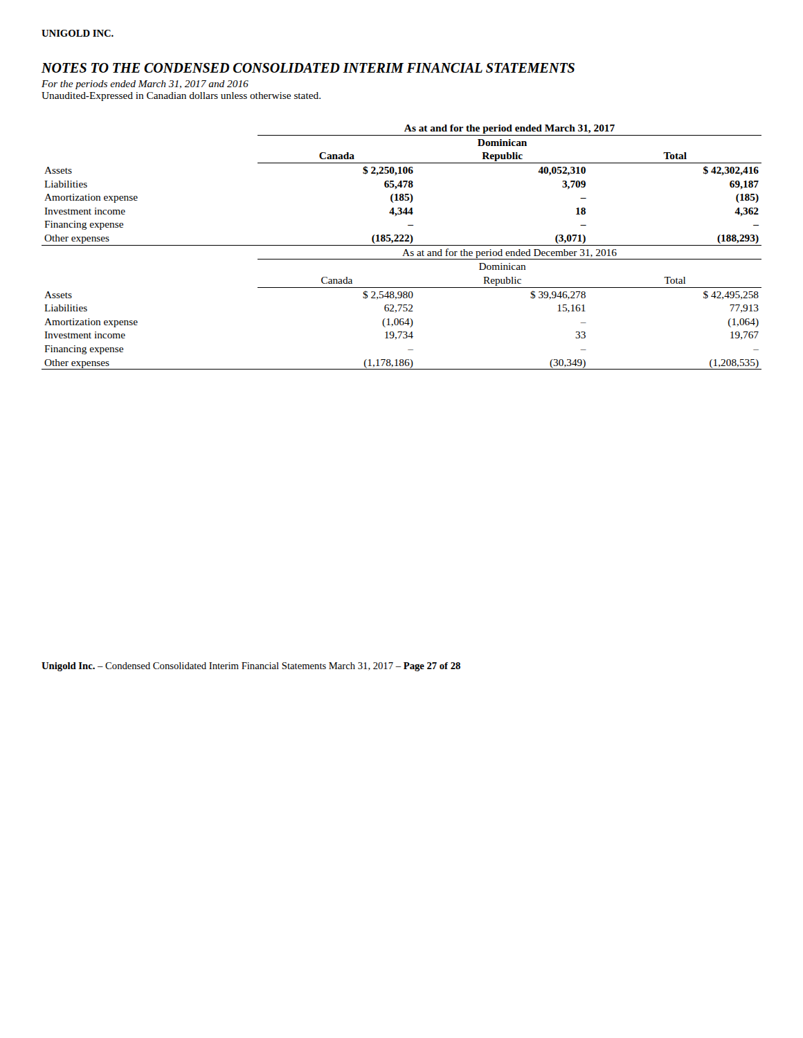UNIGOLD INC.
NOTES TO THE CONDENSED CONSOLIDATED INTERIM FINANCIAL STATEMENTS
For the periods ended March 31, 2017 and 2016
Unaudited-Expressed in Canadian dollars unless otherwise stated.
| | As at and for the period ended March 31, 2017 |
| | | Dominican | |
| | Canada | Republic | Total |
| Assets | $ 2,250,106 | 40,052,310 | $ 42,302,416 |
| Liabilities | 65,478 | 3,709 | 69,187 |
| Amortization expense | (185) | – | (185) |
| Investment income | 4,344 | 18 | 4,362 |
| Financing expense | – | – | – |
| Other expenses | (185,222) | (3,071) | (188,293) |
| | As at and for the period ended December 31, 2016 |
| | | Dominican | |
| | Canada | Republic | Total |
| Assets | $ 2,548,980 | $ 39,946,278 | $ 42,495,258 |
| Liabilities | 62,752 | 15,161 | 77,913 |
| Amortization expense | (1,064) | – | (1,064) |
| Investment income | 19,734 | 33 | 19,767 |
| Financing expense | – | – | – |
| Other expenses | (1,178,186) | (30,349) | (1,208,535) |
Unigold Inc. – Condensed Consolidated Interim Financial Statements March 31, 2017 – Page 27 of 28